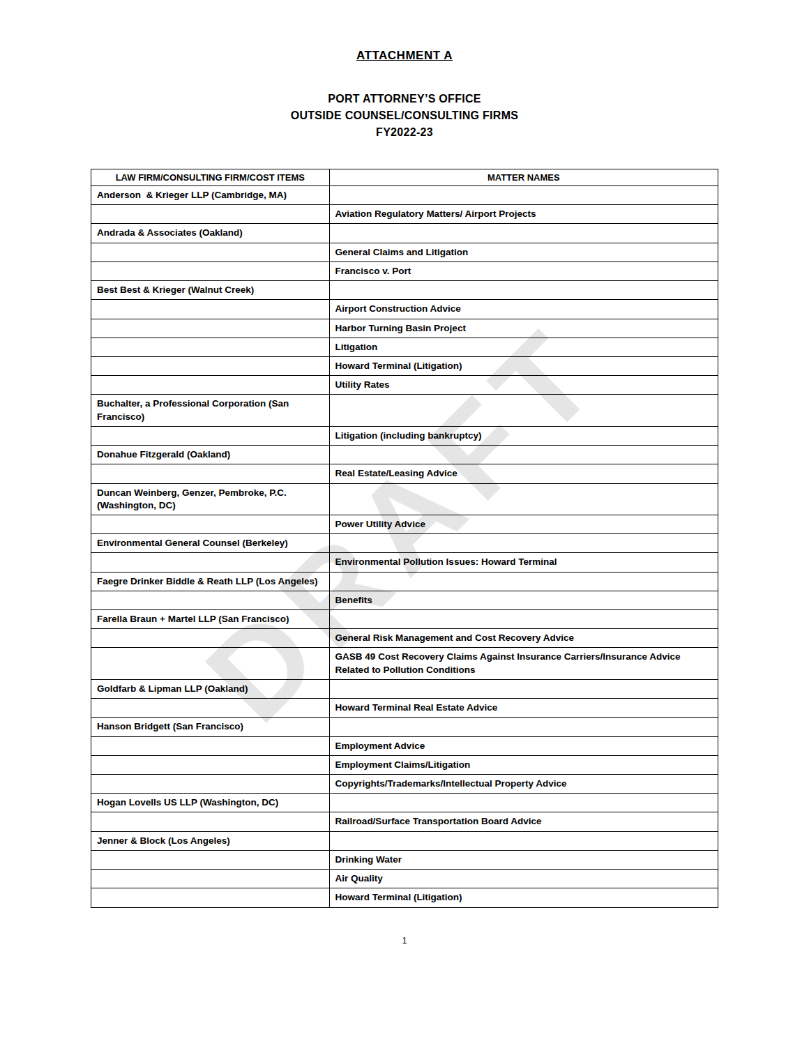DRAFT
ATTACHMENT A
PORT ATTORNEY’S OFFICE
OUTSIDE COUNSEL/CONSULTING FIRMS
FY2022-23
| LAW FIRM/CONSULTING FIRM/COST ITEMS | MATTER NAMES |
| --- | --- |
| Anderson & Krieger LLP (Cambridge, MA) | |
| | Aviation Regulatory Matters/ Airport Projects |
| Andrada & Associates (Oakland) | |
| | General Claims and Litigation |
| | Francisco v. Port |
| Best Best & Krieger (Walnut Creek) | |
| | Airport Construction Advice |
| | Harbor Turning Basin Project |
| | Litigation |
| | Howard Terminal (Litigation) |
| | Utility Rates |
| Buchalter, a Professional Corporation (San Francisco) | |
| | Litigation (including bankruptcy) |
| Donahue Fitzgerald (Oakland) | |
| | Real Estate/Leasing Advice |
| Duncan Weinberg, Genzer, Pembroke, P.C. (Washington, DC) | |
| | Power Utility Advice |
| Environmental General Counsel (Berkeley) | |
| | Environmental Pollution Issues: Howard Terminal |
| Faegre Drinker Biddle & Reath LLP (Los Angeles) | |
| | Benefits |
| Farella Braun + Martel LLP (San Francisco) | |
| | General Risk Management and Cost Recovery Advice |
| | GASB 49 Cost Recovery Claims Against Insurance Carriers/Insurance Advice Related to Pollution Conditions |
| Goldfarb & Lipman LLP (Oakland) | |
| | Howard Terminal Real Estate Advice |
| Hanson Bridgett (San Francisco) | |
| | Employment Advice |
| | Employment Claims/Litigation |
| | Copyrights/Trademarks/Intellectual Property Advice |
| Hogan Lovells US LLP (Washington, DC) | |
| | Railroad/Surface Transportation Board Advice |
| Jenner & Block (Los Angeles) | |
| | Drinking Water |
| | Air Quality |
| | Howard Terminal (Litigation) |
1